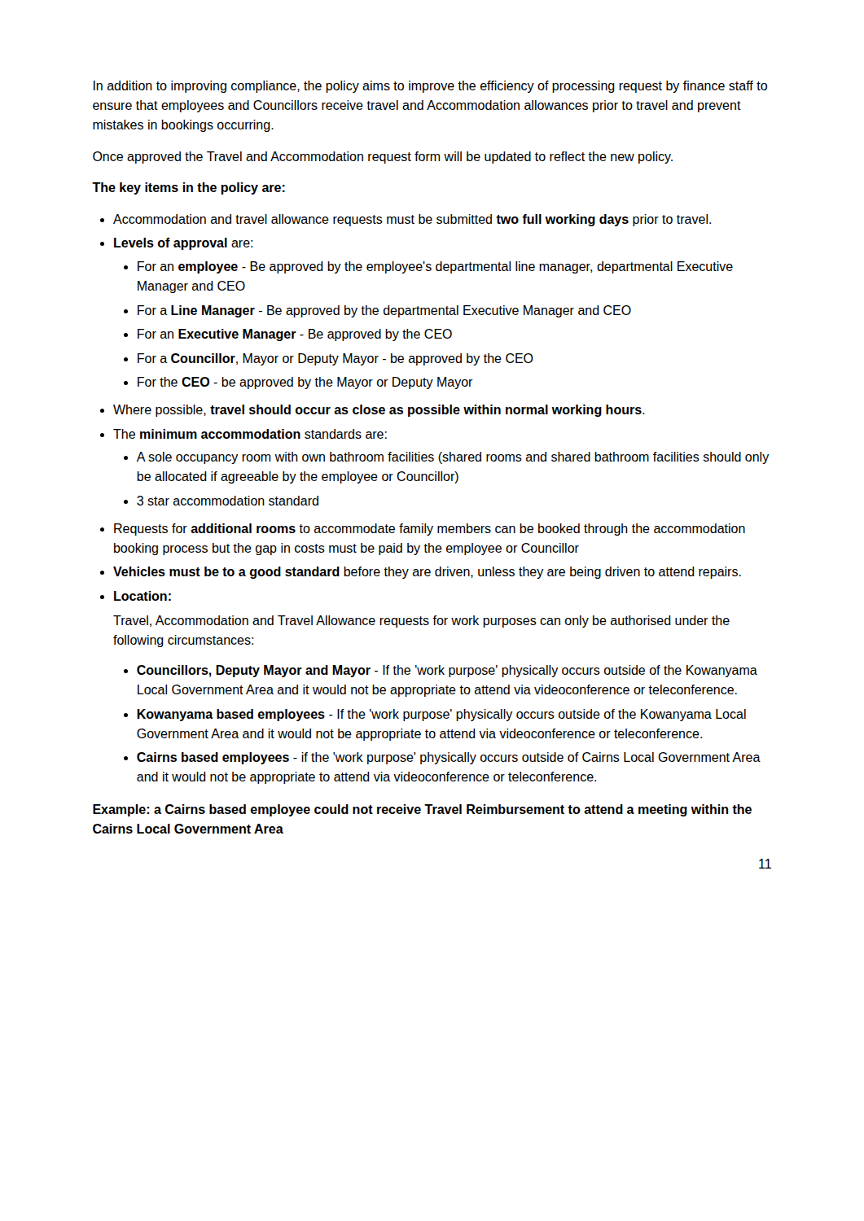In addition to improving compliance, the policy aims to improve the efficiency of processing request by finance staff to ensure that employees and Councillors receive travel and Accommodation allowances prior to travel and prevent mistakes in bookings occurring.
Once approved the Travel and Accommodation request form will be updated to reflect the new policy.
The key items in the policy are:
Accommodation and travel allowance requests must be submitted two full working days prior to travel.
Levels of approval are:
For an employee - Be approved by the employee's departmental line manager, departmental Executive Manager and CEO
For a Line Manager - Be approved by the departmental Executive Manager and CEO
For an Executive Manager - Be approved by the CEO
For a Councillor, Mayor or Deputy Mayor - be approved by the CEO
For the CEO - be approved by the Mayor or Deputy Mayor
Where possible, travel should occur as close as possible within normal working hours.
The minimum accommodation standards are:
A sole occupancy room with own bathroom facilities (shared rooms and shared bathroom facilities should only be allocated if agreeable by the employee or Councillor)
3 star accommodation standard
Requests for additional rooms to accommodate family members can be booked through the accommodation booking process but the gap in costs must be paid by the employee or Councillor
Vehicles must be to a good standard before they are driven, unless they are being driven to attend repairs.
Location:
Travel, Accommodation and Travel Allowance requests for work purposes can only be authorised under the following circumstances:
Councillors, Deputy Mayor and Mayor - If the 'work purpose' physically occurs outside of the Kowanyama Local Government Area and it would not be appropriate to attend via videoconference or teleconference.
Kowanyama based employees - If the 'work purpose' physically occurs outside of the Kowanyama Local Government Area and it would not be appropriate to attend via videoconference or teleconference.
Cairns based employees - if the 'work purpose' physically occurs outside of Cairns Local Government Area and it would not be appropriate to attend via videoconference or teleconference.
Example: a Cairns based employee could not receive Travel Reimbursement to attend a meeting within the Cairns Local Government Area
11